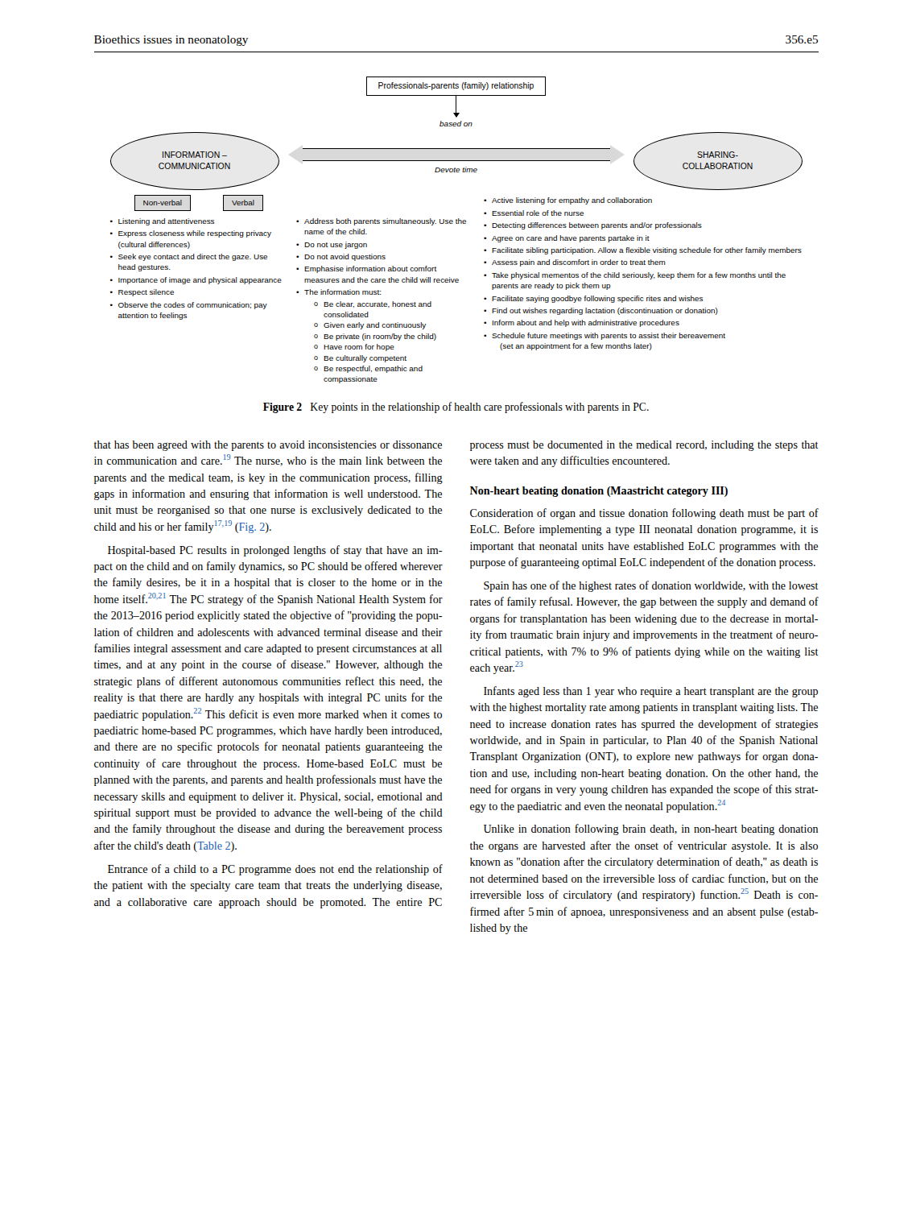Bioethics issues in neonatology 356.e5
Professionals-parents (family) relationship
based on
INFORMATION –
COMMUNICATION
Devote time
SHARING-
COLLABORATION
Non-verbal
Verbal
Listening and attentiveness
Express closeness while respecting privacy (cultural differences)
Seek eye contact and direct the gaze. Use head gestures.
Importance of image and physical appearance
Respect silence
Observe the codes of communication; pay attention to feelings
Address both parents simultaneously. Use the name of the child.
Do not use jargon
Do not avoid questions
Emphasise information about comfort measures and the care the child will receive
The information must:
Be clear, accurate, honest and consolidated
Given early and continuously
Be private (in room/by the child)
Have room for hope
Be culturally competent
Be respectful, empathic and compassionate
Active listening for empathy and collaboration
Essential role of the nurse
Detecting differences between parents and/or professionals
Agree on care and have parents partake in it
Facilitate sibling participation. Allow a flexible visiting schedule for other family members
Assess pain and discomfort in order to treat them
Take physical mementos of the child seriously, keep them for a few months until the parents are ready to pick them up
Facilitate saying goodbye following specific rites and wishes
Find out wishes regarding lactation (discontinuation or donation)
Inform about and help with administrative procedures
Schedule future meetings with parents to assist their bereavement
(set an appointment for a few months later)
Figure 2 Key points in the relationship of health care professionals with parents in PC.
that has been agreed with the parents to avoid inconsistencies or dissonance in communication and care.19 The nurse, who is the main link between the parents and the medical team, is key in the communication process, filling gaps in information and ensuring that information is well understood. The unit must be reorganised so that one nurse is exclusively dedicated to the child and his or her family17,19 (Fig. 2).
Hospital-based PC results in prolonged lengths of stay that have an impact on the child and on family dynamics, so PC should be offered wherever the family desires, be it in a hospital that is closer to the home or in the home itself.20,21 The PC strategy of the Spanish National Health System for the 2013–2016 period explicitly stated the objective of ''providing the population of children and adolescents with advanced terminal disease and their families integral assessment and care adapted to present circumstances at all times, and at any point in the course of disease.'' However, although the strategic plans of different autonomous communities reflect this need, the reality is that there are hardly any hospitals with integral PC units for the paediatric population.22 This deficit is even more marked when it comes to paediatric home-based PC programmes, which have hardly been introduced, and there are no specific protocols for neonatal patients guaranteeing the continuity of care throughout the process. Home-based EoLC must be planned with the parents, and parents and health professionals must have the necessary skills and equipment to deliver it. Physical, social, emotional and spiritual support must be provided to advance the well-being of the child and the family throughout the disease and during the bereavement process after the child's death (Table 2).
Entrance of a child to a PC programme does not end the relationship of the patient with the specialty care team that treats the underlying disease, and a collaborative care approach should be promoted. The entire PC process must be documented in the medical record, including the steps that were taken and any difficulties encountered.
Non-heart beating donation (Maastricht category III)
Consideration of organ and tissue donation following death must be part of EoLC. Before implementing a type III neonatal donation programme, it is important that neonatal units have established EoLC programmes with the purpose of guaranteeing optimal EoLC independent of the donation process.
Spain has one of the highest rates of donation worldwide, with the lowest rates of family refusal. However, the gap between the supply and demand of organs for transplantation has been widening due to the decrease in mortality from traumatic brain injury and improvements in the treatment of neurocritical patients, with 7% to 9% of patients dying while on the waiting list each year.23
Infants aged less than 1 year who require a heart transplant are the group with the highest mortality rate among patients in transplant waiting lists. The need to increase donation rates has spurred the development of strategies worldwide, and in Spain in particular, to Plan 40 of the Spanish National Transplant Organization (ONT), to explore new pathways for organ donation and use, including non-heart beating donation. On the other hand, the need for organs in very young children has expanded the scope of this strategy to the paediatric and even the neonatal population.24
Unlike in donation following brain death, in non-heart beating donation the organs are harvested after the onset of ventricular asystole. It is also known as ''donation after the circulatory determination of death,'' as death is not determined based on the irreversible loss of cardiac function, but on the irreversible loss of circulatory (and respiratory) function.25 Death is confirmed after 5 min of apnoea, unresponsiveness and an absent pulse (established by the